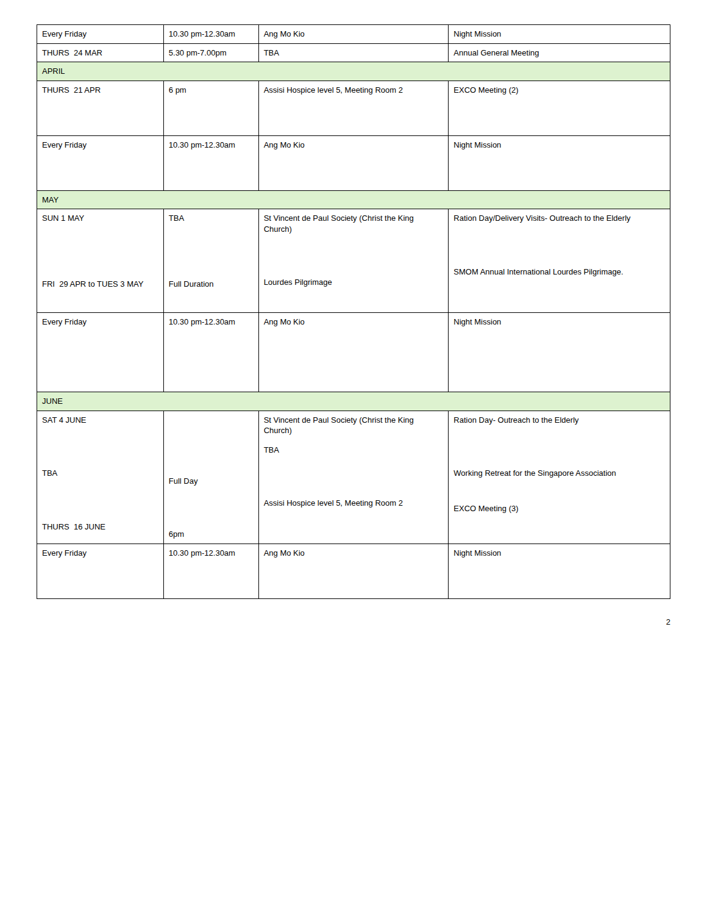| Every Friday | 10.30 pm-12.30am | Ang Mo Kio | Night Mission |
| THURS 24 MAR | 5.30 pm-7.00pm | TBA | Annual General Meeting |
| APRIL |
| THURS 21 APR | 6 pm | Assisi Hospice level 5, Meeting Room 2 | EXCO Meeting (2) |
| Every Friday | 10.30 pm-12.30am | Ang Mo Kio | Night Mission |
| MAY |
| SUN 1 MAY FRI 29 APR to TUES 3 MAY | TBA Full Duration | St Vincent de Paul Society (Christ the King Church) Lourdes Pilgrimage | Ration Day/Delivery Visits- Outreach to the Elderly SMOM Annual International Lourdes Pilgrimage. |
| Every Friday | 10.30 pm-12.30am | Ang Mo Kio | Night Mission |
| JUNE |
| SAT 4 JUNE TBA THURS 16 JUNE | Full Day 6pm | St Vincent de Paul Society (Christ the King Church) TBA Assisi Hospice level 5, Meeting Room 2 | Ration Day- Outreach to the Elderly Working Retreat for the Singapore Association EXCO Meeting (3) |
| Every Friday | 10.30 pm-12.30am | Ang Mo Kio | Night Mission |
2